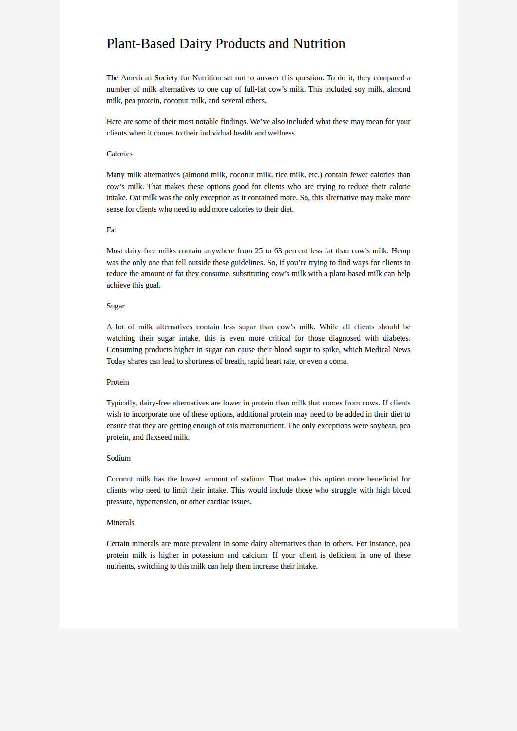Plant-Based Dairy Products and Nutrition
The American Society for Nutrition set out to answer this question. To do it, they compared a number of milk alternatives to one cup of full-fat cow’s milk. This included soy milk, almond milk, pea protein, coconut milk, and several others.
Here are some of their most notable findings. We’ve also included what these may mean for your clients when it comes to their individual health and wellness.
Calories
Many milk alternatives (almond milk, coconut milk, rice milk, etc.) contain fewer calories than cow’s milk. That makes these options good for clients who are trying to reduce their calorie intake. Oat milk was the only exception as it contained more. So, this alternative may make more sense for clients who need to add more calories to their diet.
Fat
Most dairy-free milks contain anywhere from 25 to 63 percent less fat than cow’s milk. Hemp was the only one that fell outside these guidelines. So, if you’re trying to find ways for clients to reduce the amount of fat they consume, substituting cow’s milk with a plant-based milk can help achieve this goal.
Sugar
A lot of milk alternatives contain less sugar than cow’s milk. While all clients should be watching their sugar intake, this is even more critical for those diagnosed with diabetes. Consuming products higher in sugar can cause their blood sugar to spike, which Medical News Today shares can lead to shortness of breath, rapid heart rate, or even a coma.
Protein
Typically, dairy-free alternatives are lower in protein than milk that comes from cows. If clients wish to incorporate one of these options, additional protein may need to be added in their diet to ensure that they are getting enough of this macronutrient. The only exceptions were soybean, pea protein, and flaxseed milk.
Sodium
Coconut milk has the lowest amount of sodium. That makes this option more beneficial for clients who need to limit their intake. This would include those who struggle with high blood pressure, hypertension, or other cardiac issues.
Minerals
Certain minerals are more prevalent in some dairy alternatives than in others. For instance, pea protein milk is higher in potassium and calcium. If your client is deficient in one of these nutrients, switching to this milk can help them increase their intake.